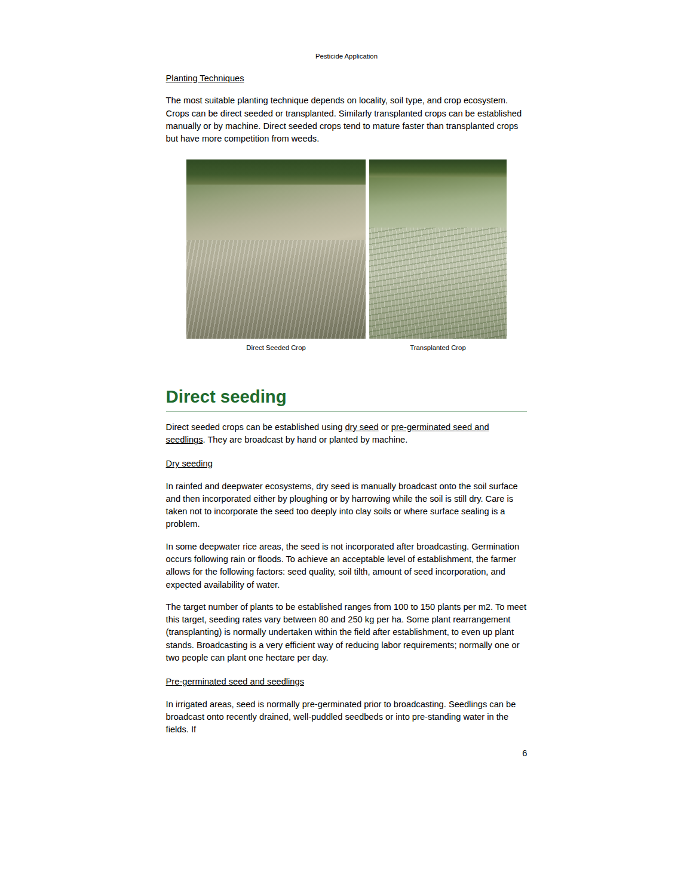Pesticide Application
Planting Techniques
The most suitable planting technique depends on locality, soil type, and crop ecosystem. Crops can be direct seeded or transplanted. Similarly transplanted crops can be established manually or by machine. Direct seeded crops tend to mature faster than transplanted crops but have more competition from weeds.
Direct Seeded Crop
Transplanted Crop
Direct seeding
Direct seeded crops can be established using dry seed or pre-germinated seed and seedlings. They are broadcast by hand or planted by machine.
Dry seeding
In rainfed and deepwater ecosystems, dry seed is manually broadcast onto the soil surface and then incorporated either by ploughing or by harrowing while the soil is still dry. Care is taken not to incorporate the seed too deeply into clay soils or where surface sealing is a problem.
In some deepwater rice areas, the seed is not incorporated after broadcasting. Germination occurs following rain or floods. To achieve an acceptable level of establishment, the farmer allows for the following factors: seed quality, soil tilth, amount of seed incorporation, and expected availability of water.
The target number of plants to be established ranges from 100 to 150 plants per m2. To meet this target, seeding rates vary between 80 and 250 kg per ha. Some plant rearrangement (transplanting) is normally undertaken within the field after establishment, to even up plant stands. Broadcasting is a very efficient way of reducing labor requirements; normally one or two people can plant one hectare per day.
Pre-germinated seed and seedlings
In irrigated areas, seed is normally pre-germinated prior to broadcasting. Seedlings can be broadcast onto recently drained, well-puddled seedbeds or into pre-standing water in the fields. If
6